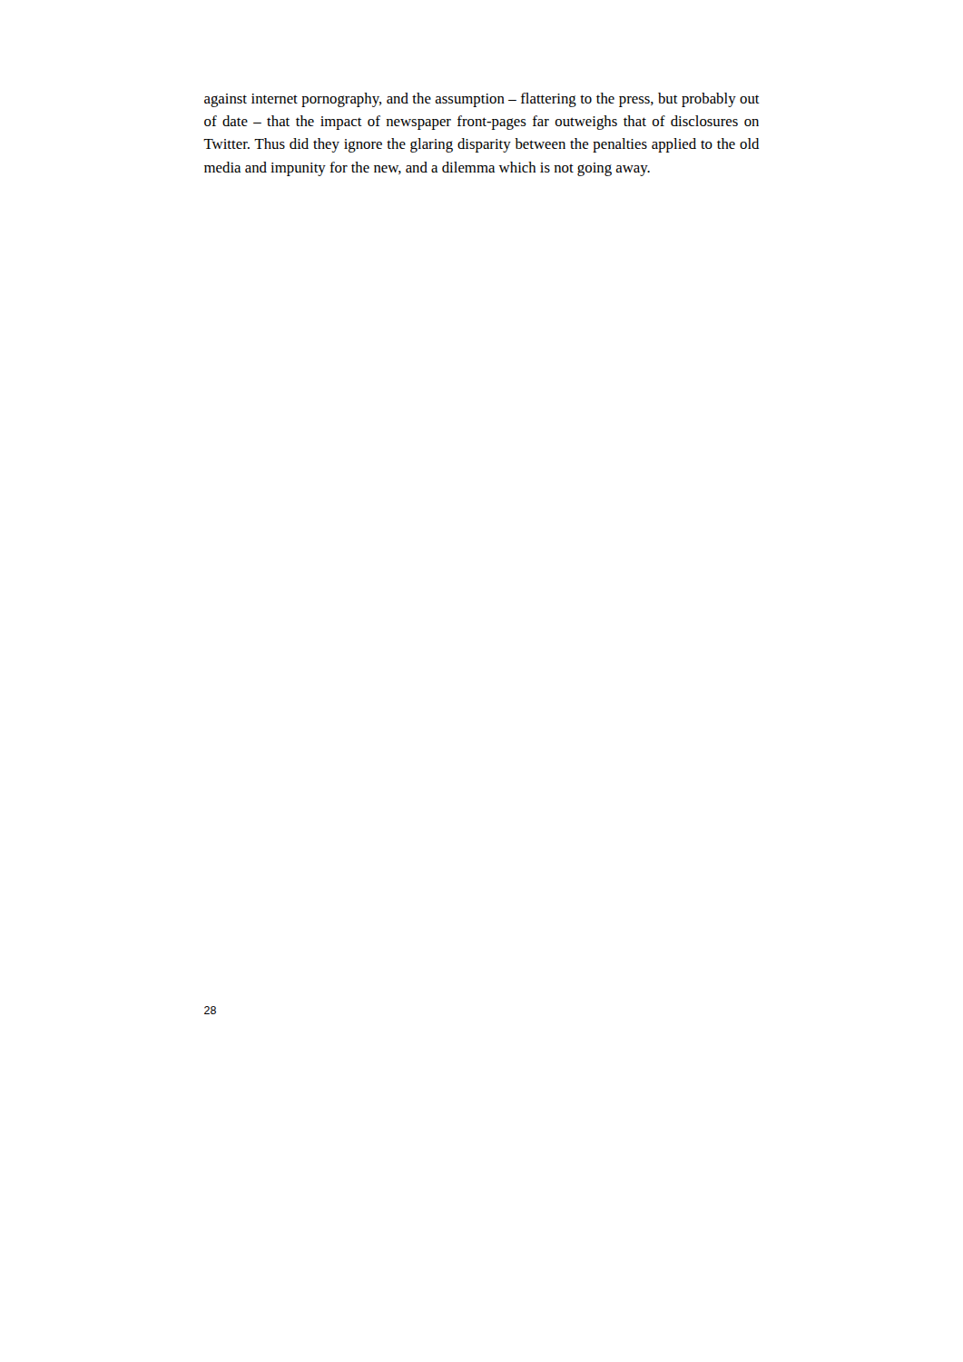against internet pornography, and the assumption – flattering to the press, but probably out of date – that the impact of newspaper front-pages far outweighs that of disclosures on Twitter. Thus did they ignore the glaring disparity between the penalties applied to the old media and impunity for the new, and a dilemma which is not going away.
28